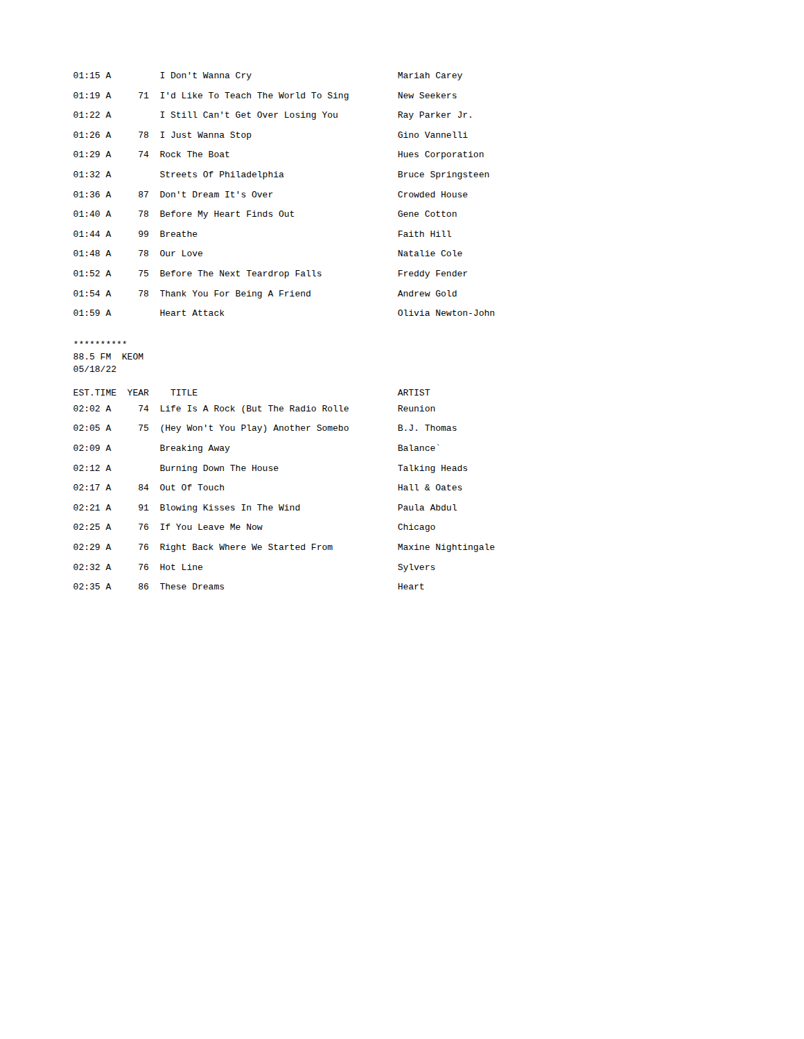| 01:15 A | | I Don't Wanna Cry | Mariah Carey |
| 01:19 A | 71 | I'd Like To Teach The World To Sing | New Seekers |
| 01:22 A | | I Still Can't Get Over Losing You | Ray Parker Jr. |
| 01:26 A | 78 | I Just Wanna Stop | Gino Vannelli |
| 01:29 A | 74 | Rock The Boat | Hues Corporation |
| 01:32 A | | Streets Of Philadelphia | Bruce Springsteen |
| 01:36 A | 87 | Don't Dream It's Over | Crowded House |
| 01:40 A | 78 | Before My Heart Finds Out | Gene Cotton |
| 01:44 A | 99 | Breathe | Faith Hill |
| 01:48 A | 78 | Our Love | Natalie Cole |
| 01:52 A | 75 | Before The Next Teardrop Falls | Freddy Fender |
| 01:54 A | 78 | Thank You For Being A Friend | Andrew Gold |
| 01:59 A | | Heart Attack | Olivia Newton-John |
**********
88.5 FM KEOM
05/18/22
| EST.TIME | YEAR | TITLE | ARTIST |
| 02:02 A | 74 | Life Is A Rock (But The Radio Rolle | Reunion |
| 02:05 A | 75 | (Hey Won't You Play) Another Somebo | B.J. Thomas |
| 02:09 A | | Breaking Away | Balance` |
| 02:12 A | | Burning Down The House | Talking Heads |
| 02:17 A | 84 | Out Of Touch | Hall & Oates |
| 02:21 A | 91 | Blowing Kisses In The Wind | Paula Abdul |
| 02:25 A | 76 | If You Leave Me Now | Chicago |
| 02:29 A | 76 | Right Back Where We Started From | Maxine Nightingale |
| 02:32 A | 76 | Hot Line | Sylvers |
| 02:35 A | 86 | These Dreams | Heart |